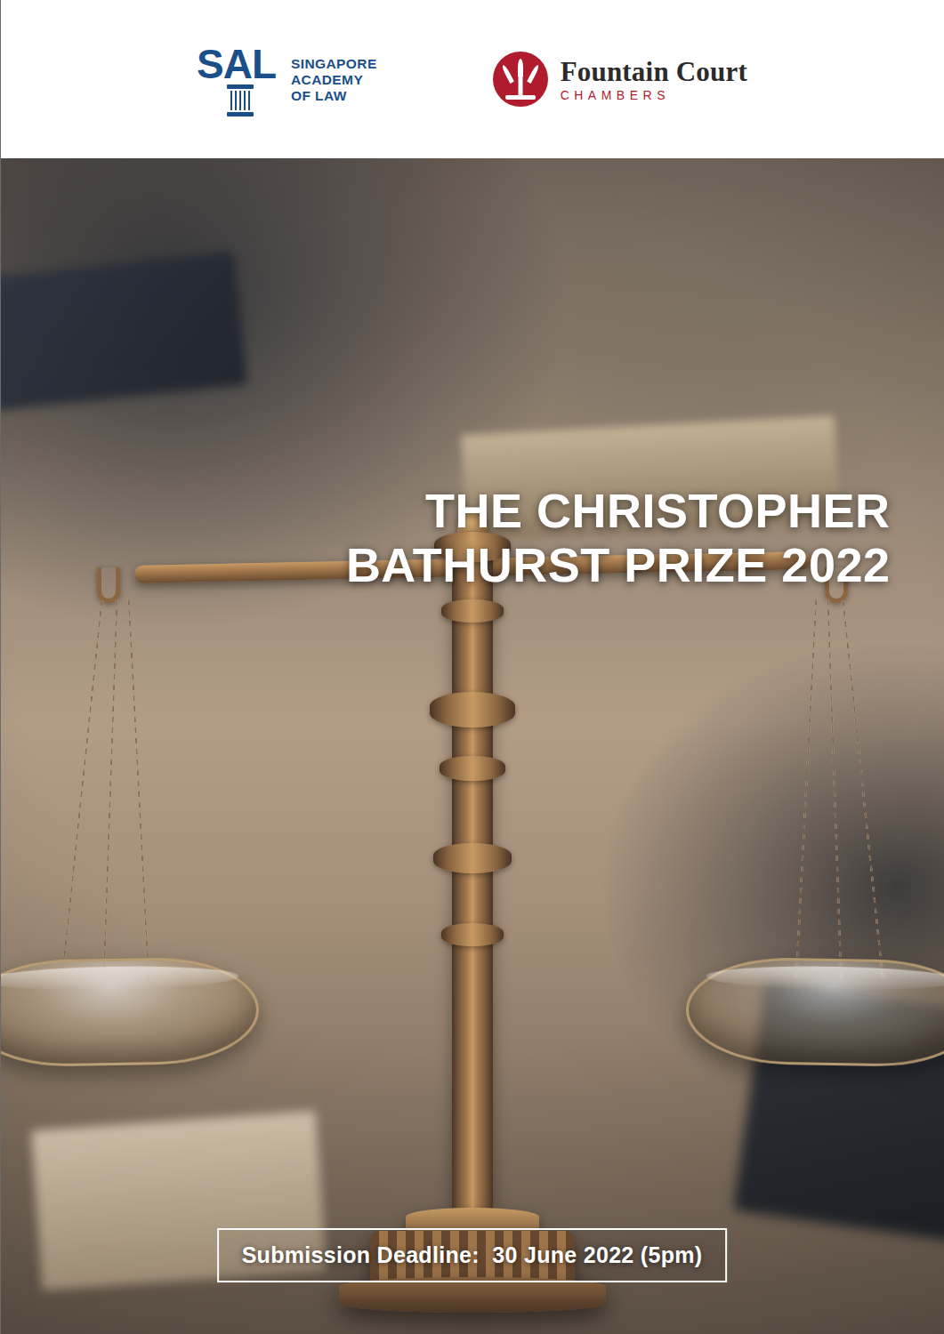SAL
Singapore
Academy
of Law
Fountain Court
Chambers
THE CHRISTOPHER
BATHURST PRIZE 2022
Submission Deadline: 30 June 2022 (5pm)